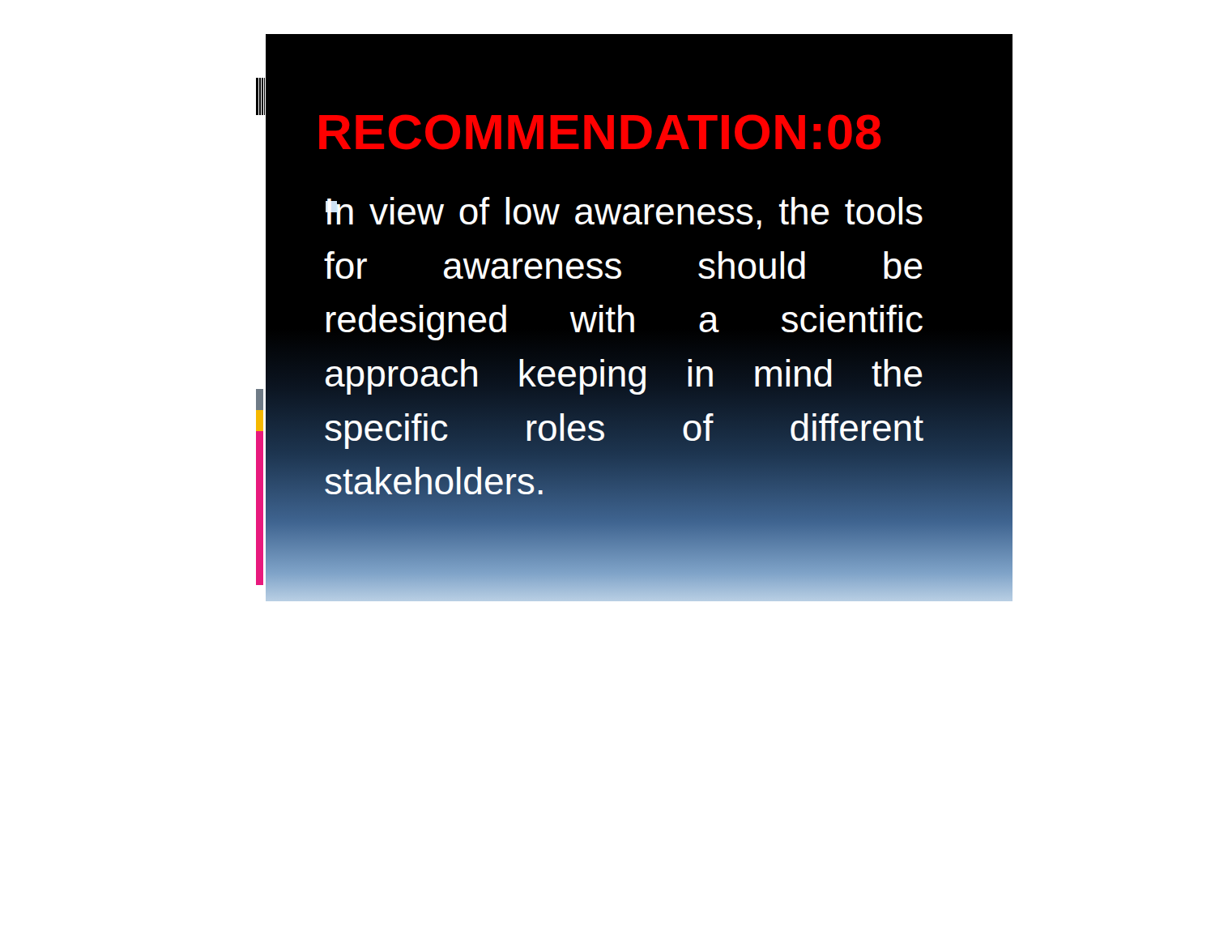RECOMMENDATION:08
In view of low awareness, the tools for awareness should be redesigned with a scientific approach keeping in mind the specific roles of different stakeholders.